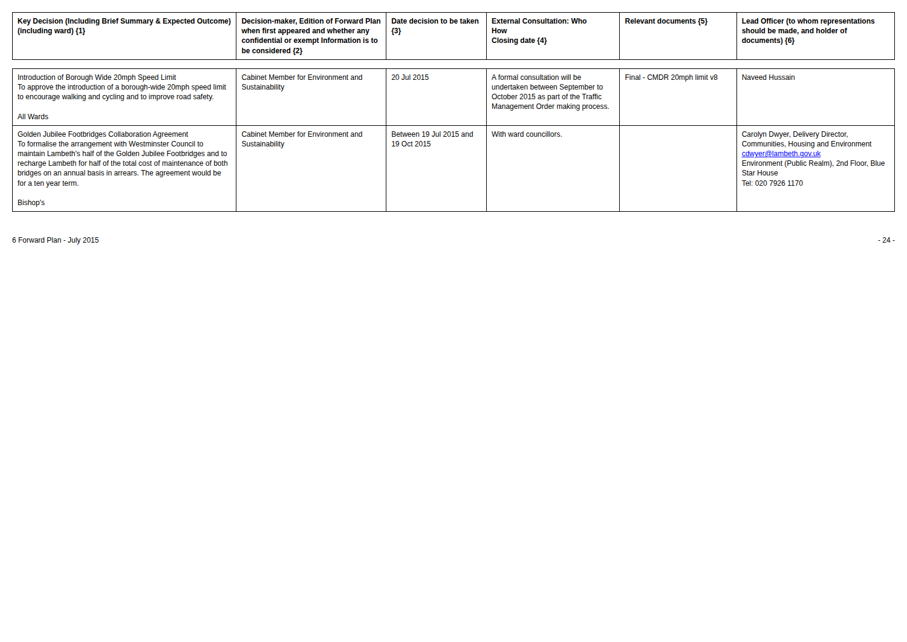| Key Decision (Including Brief Summary & Expected Outcome) (including ward) {1} | Decision-maker, Edition of Forward Plan when first appeared and whether any confidential or exempt Information is to be considered {2} | Date decision to be taken {3} | External Consultation: Who How Closing date {4} | Relevant documents {5} | Lead Officer (to whom representations should be made, and holder of documents) {6} |
| --- | --- | --- | --- | --- | --- |
| Introduction of Borough Wide 20mph Speed Limit To approve the introduction of a borough-wide 20mph speed limit to encourage walking and cycling and to improve road safety. All Wards | Cabinet Member for Environment and Sustainability | 20 Jul 2015 | A formal consultation will be undertaken between September to October 2015 as part of the Traffic Management Order making process. | Final - CMDR 20mph limit v8 | Naveed Hussain |
| Golden Jubilee Footbridges Collaboration Agreement To formalise the arrangement with Westminster Council to maintain Lambeth's half of the Golden Jubilee Footbridges and to recharge Lambeth for half of the total cost of maintenance of both bridges on an annual basis in arrears. The agreement would be for a ten year term. Bishop's | Cabinet Member for Environment and Sustainability | Between 19 Jul 2015 and 19 Oct 2015 | With ward councillors. | | Carolyn Dwyer, Delivery Director, Communities, Housing and Environment cdwyer@lambeth.gov.uk Environment (Public Realm), 2nd Floor, Blue Star House Tel: 020 7926 1170 |
6 Forward Plan - July 2015 - 24 -